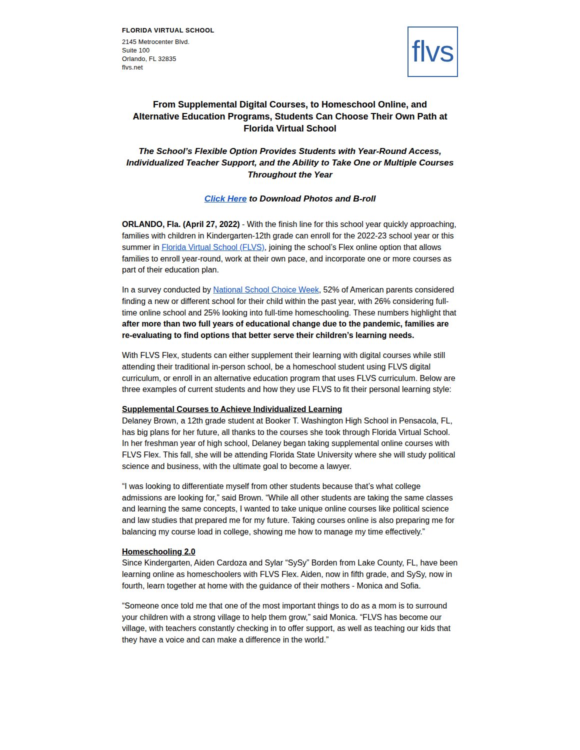FLORIDA VIRTUAL SCHOOL
2145 Metrocenter Blvd.
Suite 100
Orlando, FL 32835
flvs.net
flvs
From Supplemental Digital Courses, to Homeschool Online, and Alternative Education Programs, Students Can Choose Their Own Path at Florida Virtual School
The School’s Flexible Option Provides Students with Year-Round Access, Individualized Teacher Support, and the Ability to Take One or Multiple Courses Throughout the Year
Click Here to Download Photos and B-roll
ORLANDO, Fla. (April 27, 2022) - With the finish line for this school year quickly approaching, families with children in Kindergarten-12th grade can enroll for the 2022-23 school year or this summer in Florida Virtual School (FLVS), joining the school’s Flex online option that allows families to enroll year-round, work at their own pace, and incorporate one or more courses as part of their education plan.
In a survey conducted by National School Choice Week, 52% of American parents considered finding a new or different school for their child within the past year, with 26% considering full-time online school and 25% looking into full-time homeschooling. These numbers highlight that after more than two full years of educational change due to the pandemic, families are re-evaluating to find options that better serve their children’s learning needs.
With FLVS Flex, students can either supplement their learning with digital courses while still attending their traditional in-person school, be a homeschool student using FLVS digital curriculum, or enroll in an alternative education program that uses FLVS curriculum. Below are three examples of current students and how they use FLVS to fit their personal learning style:
Supplemental Courses to Achieve Individualized Learning
Delaney Brown, a 12th grade student at Booker T. Washington High School in Pensacola, FL, has big plans for her future, all thanks to the courses she took through Florida Virtual School. In her freshman year of high school, Delaney began taking supplemental online courses with FLVS Flex. This fall, she will be attending Florida State University where she will study political science and business, with the ultimate goal to become a lawyer.
“I was looking to differentiate myself from other students because that’s what college admissions are looking for,” said Brown. “While all other students are taking the same classes and learning the same concepts, I wanted to take unique online courses like political science and law studies that prepared me for my future. Taking courses online is also preparing me for balancing my course load in college, showing me how to manage my time effectively.”
Homeschooling 2.0
Since Kindergarten, Aiden Cardoza and Sylar “SySy” Borden from Lake County, FL, have been learning online as homeschoolers with FLVS Flex. Aiden, now in fifth grade, and SySy, now in fourth, learn together at home with the guidance of their mothers - Monica and Sofia.
“Someone once told me that one of the most important things to do as a mom is to surround your children with a strong village to help them grow,” said Monica. “FLVS has become our village, with teachers constantly checking in to offer support, as well as teaching our kids that they have a voice and can make a difference in the world.”